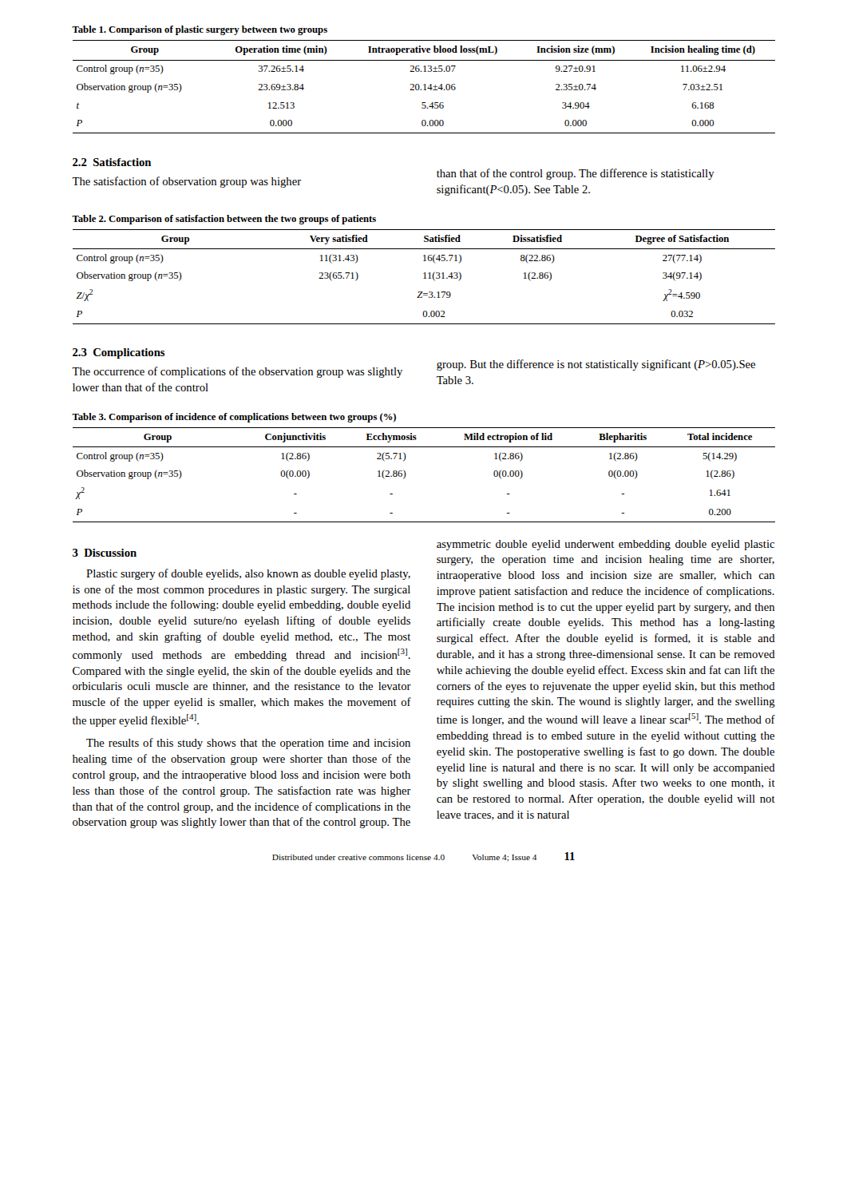Table 1. Comparison of plastic surgery between two groups
| Group | Operation time (min) | Intraoperative blood loss(mL) | Incision size (mm) | Incision healing time (d) |
| --- | --- | --- | --- | --- |
| Control group ( n =35) | 37.26±5.14 | 26.13±5.07 | 9.27±0.91 | 11.06±2.94 |
| Observation group ( n =35) | 23.69±3.84 | 20.14±4.06 | 2.35±0.74 | 7.03±2.51 |
| t | 12.513 | 5.456 | 34.904 | 6.168 |
| P | 0.000 | 0.000 | 0.000 | 0.000 |
2.2 Satisfaction
The satisfaction of observation group was higher
than that of the control group. The difference is statistically significant(P<0.05). See Table 2.
Table 2. Comparison of satisfaction between the two groups of patients
| Group | Very satisfied | Satisfied | Dissatisfied | Degree of Satisfaction |
| --- | --- | --- | --- | --- |
| Control group ( n =35) | 11(31.43) | 16(45.71) | 8(22.86) | 27(77.14) |
| Observation group ( n =35) | 23(65.71) | 11(31.43) | 1(2.86) | 34(97.14) |
| Z / χ 2 | Z =3.179 | χ 2 =4.590 |
| P | 0.002 | 0.032 |
2.3 Complications
The occurrence of complications of the observation group was slightly lower than that of the control
group. But the difference is not statistically significant (P>0.05).See Table 3.
Table 3. Comparison of incidence of complications between two groups (%)
| Group | Conjunctivitis | Ecchymosis | Mild ectropion of lid | Blepharitis | Total incidence |
| --- | --- | --- | --- | --- | --- |
| Control group ( n =35) | 1(2.86) | 2(5.71) | 1(2.86) | 1(2.86) | 5(14.29) |
| Observation group ( n =35) | 0(0.00) | 1(2.86) | 0(0.00) | 0(0.00) | 1(2.86) |
| χ 2 | - | - | - | - | 1.641 |
| P | - | - | - | - | 0.200 |
3 Discussion
Plastic surgery of double eyelids, also known as double eyelid plasty, is one of the most common procedures in plastic surgery. The surgical methods include the following: double eyelid embedding, double eyelid incision, double eyelid suture/no eyelash lifting of double eyelids method, and skin grafting of double eyelid method, etc., The most commonly used methods are embedding thread and incision[3]. Compared with the single eyelid, the skin of the double eyelids and the orbicularis oculi muscle are thinner, and the resistance to the levator muscle of the upper eyelid is smaller, which makes the movement of the upper eyelid flexible[4].
The results of this study shows that the operation time and incision healing time of the observation group were shorter than those of the control group, and the intraoperative blood loss and incision were both less than those of the control group. The satisfaction rate was higher than that of the control group, and the incidence of complications in the observation group was slightly lower than that of the control group. The asymmetric double eyelid underwent embedding double eyelid plastic surgery, the operation time and incision healing time are shorter, intraoperative blood loss and incision size are smaller, which can improve patient satisfaction and reduce the incidence of complications. The incision method is to cut the upper eyelid part by surgery, and then artificially create double eyelids. This method has a long-lasting surgical effect. After the double eyelid is formed, it is stable and durable, and it has a strong three-dimensional sense. It can be removed while achieving the double eyelid effect. Excess skin and fat can lift the corners of the eyes to rejuvenate the upper eyelid skin, but this method requires cutting the skin. The wound is slightly larger, and the swelling time is longer, and the wound will leave a linear scar[5]. The method of embedding thread is to embed suture in the eyelid without cutting the eyelid skin. The postoperative swelling is fast to go down. The double eyelid line is natural and there is no scar. It will only be accompanied by slight swelling and blood stasis. After two weeks to one month, it can be restored to normal. After operation, the double eyelid will not leave traces, and it is natural
Distributed under creative commons license 4.0 Volume 4; Issue 4 11